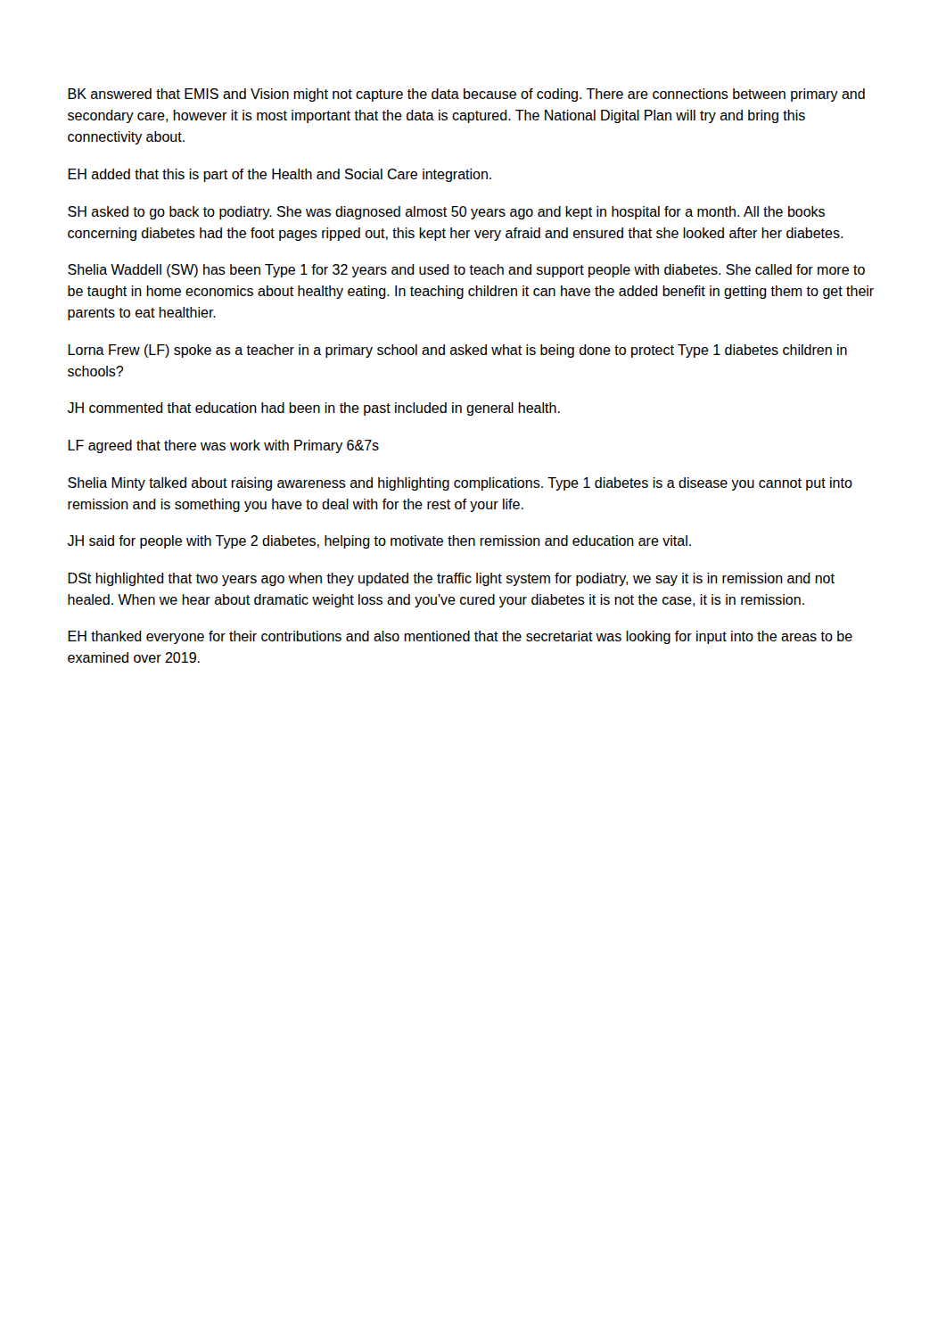BK answered that EMIS and Vision might not capture the data because of coding. There are connections between primary and secondary care, however it is most important that the data is captured. The National Digital Plan will try and bring this connectivity about.
EH added that this is part of the Health and Social Care integration.
SH asked to go back to podiatry. She was diagnosed almost 50 years ago and kept in hospital for a month. All the books concerning diabetes had the foot pages ripped out, this kept her very afraid and ensured that she looked after her diabetes.
Shelia Waddell (SW) has been Type 1 for 32 years and used to teach and support people with diabetes. She called for more to be taught in home economics about healthy eating. In teaching children it can have the added benefit in getting them to get their parents to eat healthier.
Lorna Frew (LF) spoke as a teacher in a primary school and asked what is being done to protect Type 1 diabetes children in schools?
JH commented that education had been in the past included in general health.
LF agreed that there was work with Primary 6&7s
Shelia Minty talked about raising awareness and highlighting complications. Type 1 diabetes is a disease you cannot put into remission and is something you have to deal with for the rest of your life.
JH said for people with Type 2 diabetes, helping to motivate then remission and education are vital.
DSt highlighted that two years ago when they updated the traffic light system for podiatry, we say it is in remission and not healed. When we hear about dramatic weight loss and you've cured your diabetes it is not the case, it is in remission.
EH thanked everyone for their contributions and also mentioned that the secretariat was looking for input into the areas to be examined over 2019.